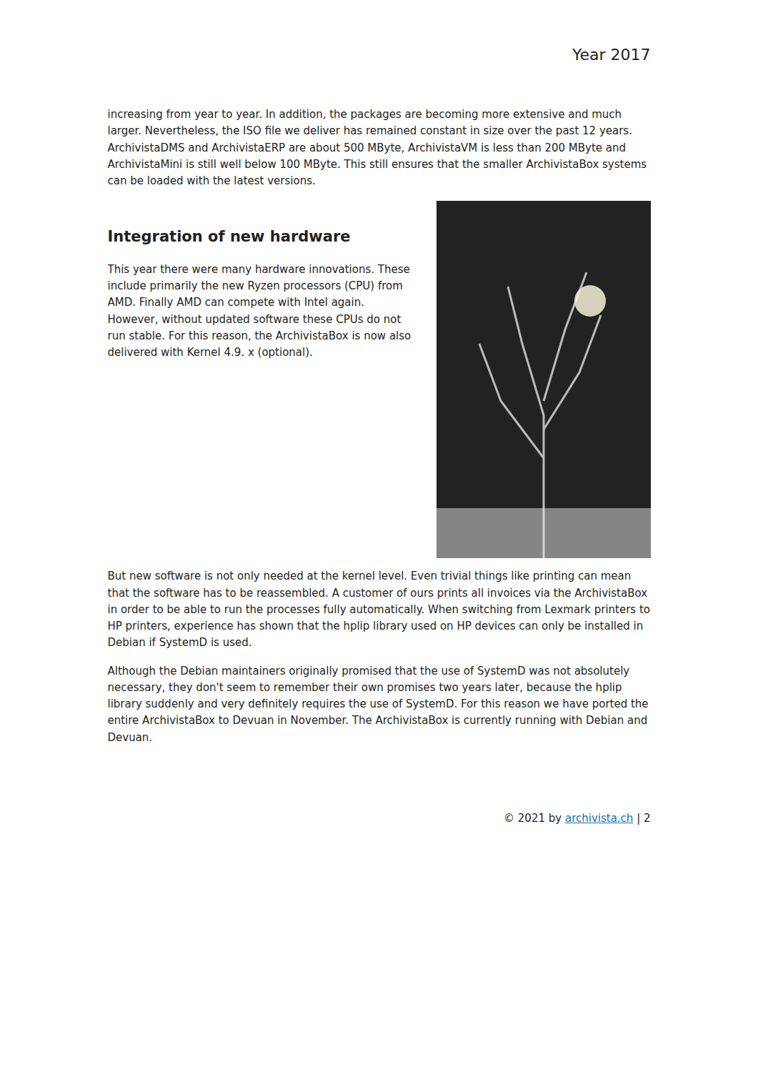Year 2017
increasing from year to year. In addition, the packages are becoming more extensive and much larger. Nevertheless, the ISO file we deliver has remained constant in size over the past 12 years. ArchivistaDMS and ArchivistaERP are about 500 MByte, ArchivistaVM is less than 200 MByte and ArchivistaMini is still well below 100 MByte. This still ensures that the smaller ArchivistaBox systems can be loaded with the latest versions.
Integration of new hardware
This year there were many hardware innovations. These include primarily the new Ryzen processors (CPU) from AMD. Finally AMD can compete with Intel again. However, without updated software these CPUs do not run stable. For this reason, the ArchivistaBox is now also delivered with Kernel 4.9. x (optional).
But new software is not only needed at the kernel level. Even trivial things like printing can mean that the software has to be reassembled. A customer of ours prints all invoices via the ArchivistaBox in order to be able to run the processes fully automatically. When switching from Lexmark printers to HP printers, experience has shown that the hplip library used on HP devices can only be installed in Debian if SystemD is used.
Although the Debian maintainers originally promised that the use of SystemD was not absolutely necessary, they don't seem to remember their own promises two years later, because the hplip library suddenly and very definitely requires the use of SystemD. For this reason we have ported the entire ArchivistaBox to Devuan in November. The ArchivistaBox is currently running with Debian and Devuan.
© 2021 by archivista.ch | 2